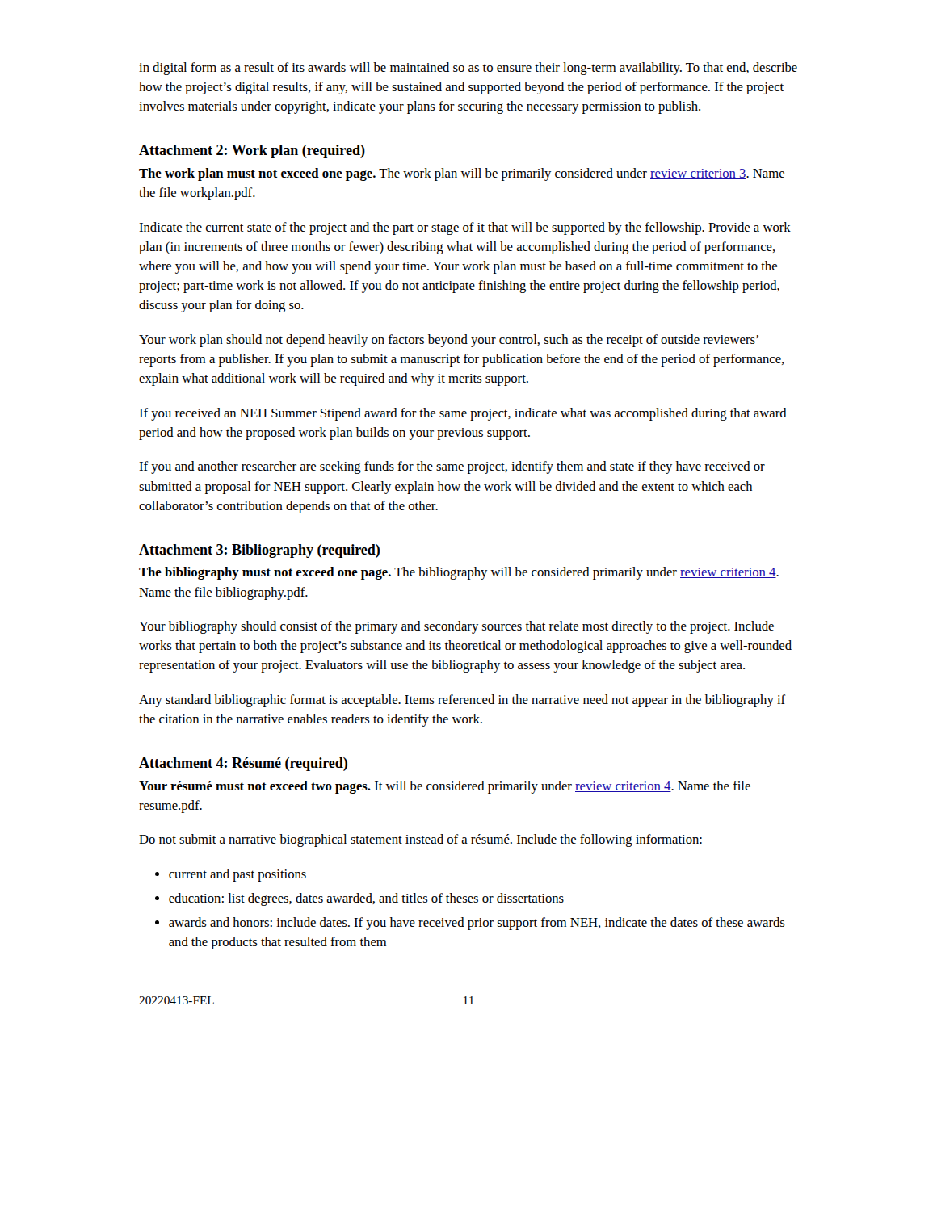in digital form as a result of its awards will be maintained so as to ensure their long-term availability. To that end, describe how the project’s digital results, if any, will be sustained and supported beyond the period of performance. If the project involves materials under copyright, indicate your plans for securing the necessary permission to publish.
Attachment 2: Work plan (required)
The work plan must not exceed one page. The work plan will be primarily considered under review criterion 3. Name the file workplan.pdf.
Indicate the current state of the project and the part or stage of it that will be supported by the fellowship. Provide a work plan (in increments of three months or fewer) describing what will be accomplished during the period of performance, where you will be, and how you will spend your time. Your work plan must be based on a full-time commitment to the project; part-time work is not allowed. If you do not anticipate finishing the entire project during the fellowship period, discuss your plan for doing so.
Your work plan should not depend heavily on factors beyond your control, such as the receipt of outside reviewers’ reports from a publisher. If you plan to submit a manuscript for publication before the end of the period of performance, explain what additional work will be required and why it merits support.
If you received an NEH Summer Stipend award for the same project, indicate what was accomplished during that award period and how the proposed work plan builds on your previous support.
If you and another researcher are seeking funds for the same project, identify them and state if they have received or submitted a proposal for NEH support. Clearly explain how the work will be divided and the extent to which each collaborator’s contribution depends on that of the other.
Attachment 3: Bibliography (required)
The bibliography must not exceed one page. The bibliography will be considered primarily under review criterion 4. Name the file bibliography.pdf.
Your bibliography should consist of the primary and secondary sources that relate most directly to the project. Include works that pertain to both the project’s substance and its theoretical or methodological approaches to give a well-rounded representation of your project. Evaluators will use the bibliography to assess your knowledge of the subject area.
Any standard bibliographic format is acceptable. Items referenced in the narrative need not appear in the bibliography if the citation in the narrative enables readers to identify the work.
Attachment 4: Résumé (required)
Your résumé must not exceed two pages. It will be considered primarily under review criterion 4. Name the file resume.pdf.
Do not submit a narrative biographical statement instead of a résumé. Include the following information:
current and past positions
education: list degrees, dates awarded, and titles of theses or dissertations
awards and honors: include dates. If you have received prior support from NEH, indicate the dates of these awards and the products that resulted from them
20220413-FEL
11